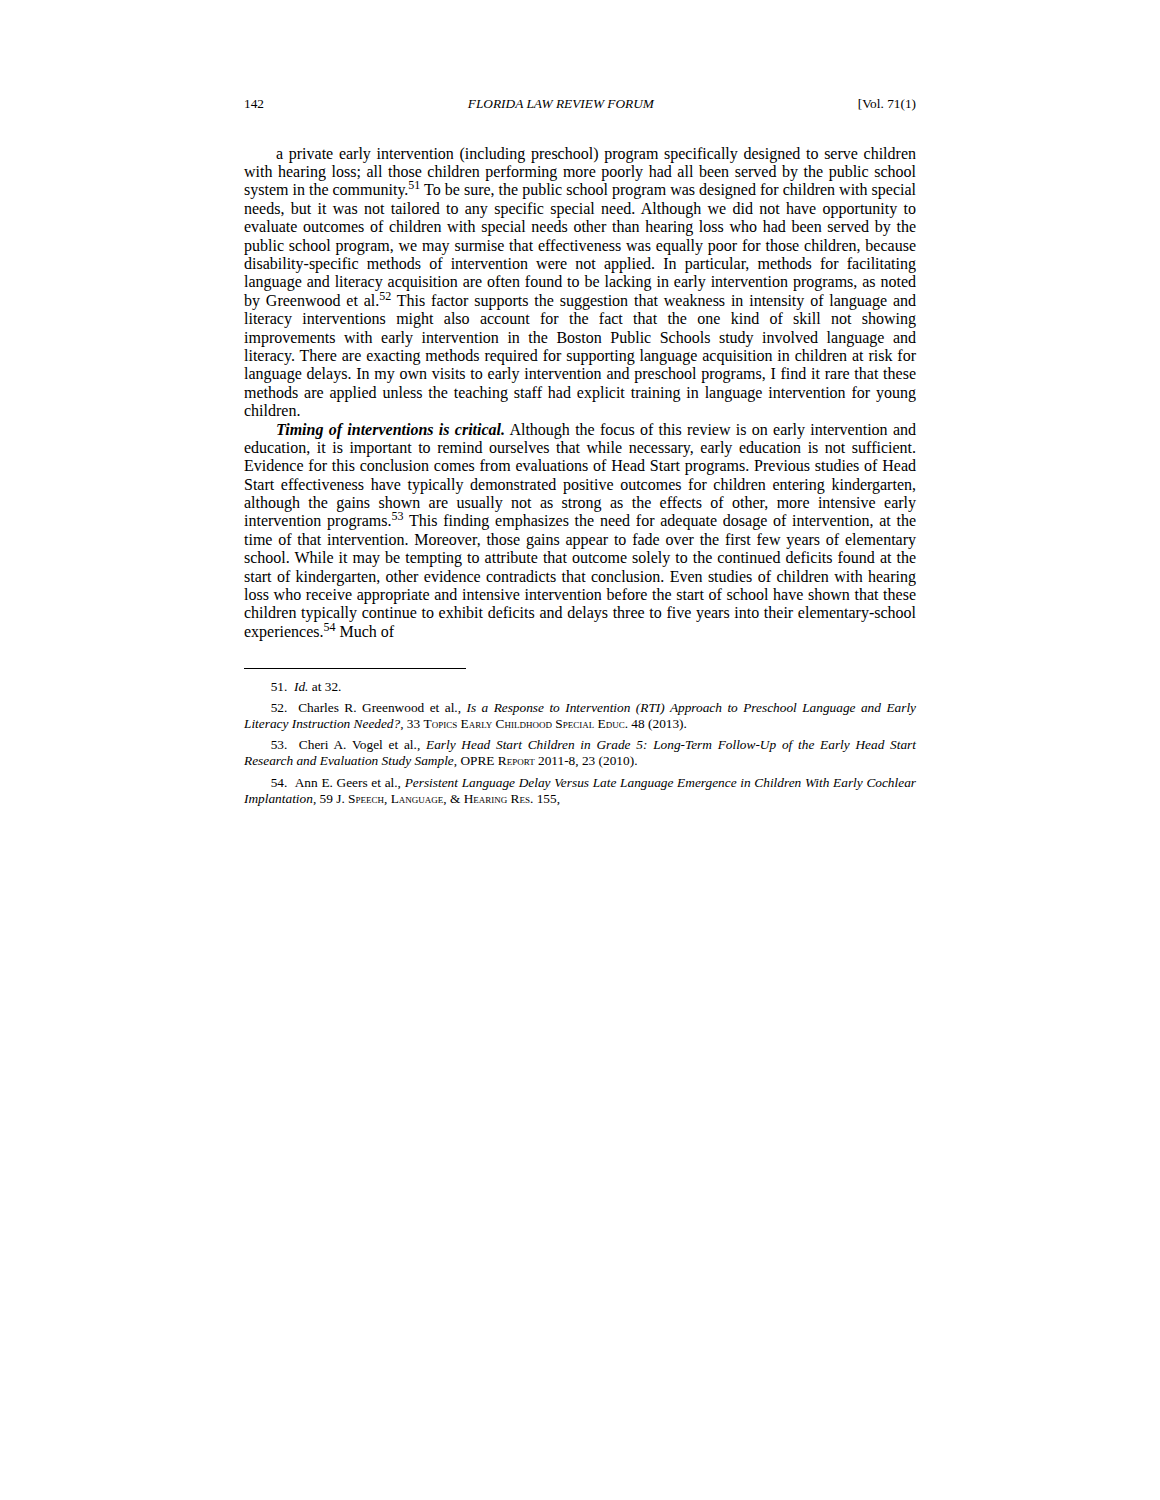142 FLORIDA LAW REVIEW FORUM [Vol. 71(1)
a private early intervention (including preschool) program specifically designed to serve children with hearing loss; all those children performing more poorly had all been served by the public school system in the community.51 To be sure, the public school program was designed for children with special needs, but it was not tailored to any specific special need. Although we did not have opportunity to evaluate outcomes of children with special needs other than hearing loss who had been served by the public school program, we may surmise that effectiveness was equally poor for those children, because disability-specific methods of intervention were not applied. In particular, methods for facilitating language and literacy acquisition are often found to be lacking in early intervention programs, as noted by Greenwood et al.52 This factor supports the suggestion that weakness in intensity of language and literacy interventions might also account for the fact that the one kind of skill not showing improvements with early intervention in the Boston Public Schools study involved language and literacy. There are exacting methods required for supporting language acquisition in children at risk for language delays. In my own visits to early intervention and preschool programs, I find it rare that these methods are applied unless the teaching staff had explicit training in language intervention for young children.
Timing of interventions is critical. Although the focus of this review is on early intervention and education, it is important to remind ourselves that while necessary, early education is not sufficient. Evidence for this conclusion comes from evaluations of Head Start programs. Previous studies of Head Start effectiveness have typically demonstrated positive outcomes for children entering kindergarten, although the gains shown are usually not as strong as the effects of other, more intensive early intervention programs.53 This finding emphasizes the need for adequate dosage of intervention, at the time of that intervention. Moreover, those gains appear to fade over the first few years of elementary school. While it may be tempting to attribute that outcome solely to the continued deficits found at the start of kindergarten, other evidence contradicts that conclusion. Even studies of children with hearing loss who receive appropriate and intensive intervention before the start of school have shown that these children typically continue to exhibit deficits and delays three to five years into their elementary-school experiences.54 Much of
51. Id. at 32.
52. Charles R. Greenwood et al., Is a Response to Intervention (RTI) Approach to Preschool Language and Early Literacy Instruction Needed?, 33 Topics Early Childhood Special Educ. 48 (2013).
53. Cheri A. Vogel et al., Early Head Start Children in Grade 5: Long-Term Follow-Up of the Early Head Start Research and Evaluation Study Sample, OPRE Report 2011-8, 23 (2010).
54. Ann E. Geers et al., Persistent Language Delay Versus Late Language Emergence in Children With Early Cochlear Implantation, 59 J. Speech, Language, & Hearing Res. 155,